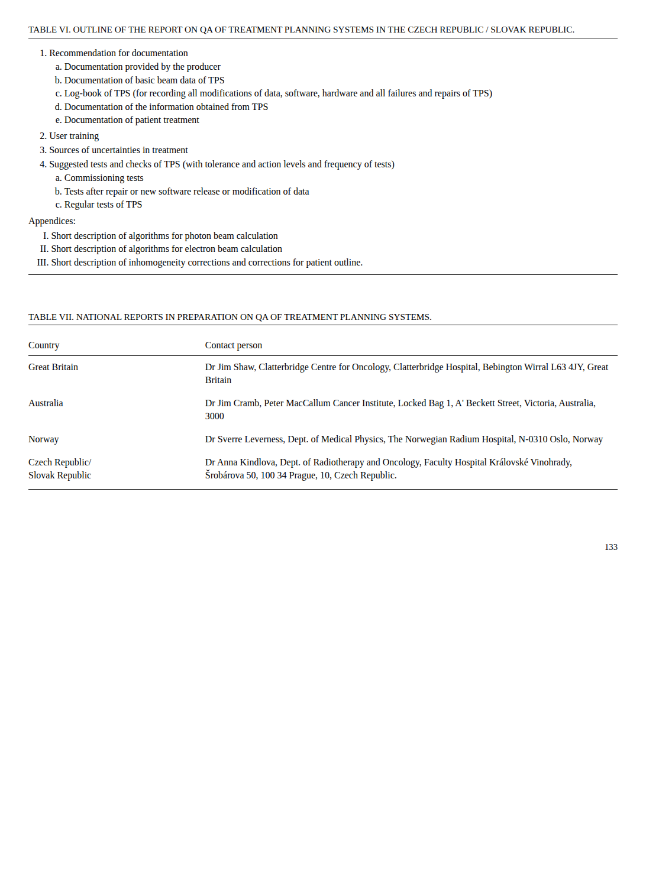TABLE VI. OUTLINE OF THE REPORT ON QA OF TREATMENT PLANNING SYSTEMS IN THE CZECH REPUBLIC / SLOVAK REPUBLIC.
Recommendation for documentation
Documentation provided by the producer
Documentation of basic beam data of TPS
Log-book of TPS (for recording all modifications of data, software, hardware and all failures and repairs of TPS)
Documentation of the information obtained from TPS
Documentation of patient treatment
User training
Sources of uncertainties in treatment
Suggested tests and checks of TPS (with tolerance and action levels and frequency of tests)
Commissioning tests
Tests after repair or new software release or modification of data
Regular tests of TPS
Appendices:
Short description of algorithms for photon beam calculation
Short description of algorithms for electron beam calculation
Short description of inhomogeneity corrections and corrections for patient outline.
TABLE VII. NATIONAL REPORTS IN PREPARATION ON QA OF TREATMENT PLANNING SYSTEMS.
| Country | Contact person |
| --- | --- |
| Great Britain | Dr Jim Shaw, Clatterbridge Centre for Oncology, Clatterbridge Hospital, Bebington Wirral L63 4JY, Great Britain |
| Australia | Dr Jim Cramb, Peter MacCallum Cancer Institute, Locked Bag 1, A' Beckett Street, Victoria, Australia, 3000 |
| Norway | Dr Sverre Leverness, Dept. of Medical Physics, The Norwegian Radium Hospital, N-0310 Oslo, Norway |
| Czech Republic/ Slovak Republic | Dr Anna Kindlova, Dept. of Radiotherapy and Oncology, Faculty Hospital Královské Vinohrady, Šrobárova 50, 100 34 Prague, 10, Czech Republic. |
133